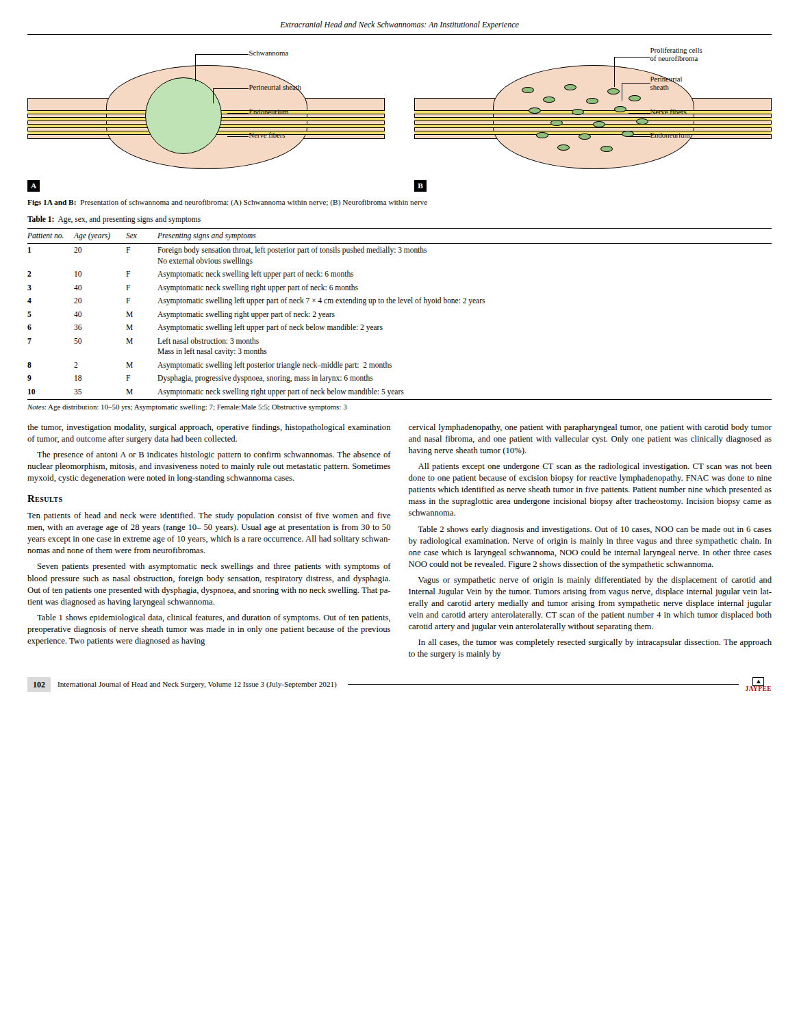Extracranial Head and Neck Schwannomas: An Institutional Experience
Schwannoma
Perineurial sheath
Endoneurium
Nerve fibers
A
Proliferating cells
of neurofibroma
Perineurial
sheath
Nerve fibers
Endoneurium
B
Figs 1A and B: Presentation of schwannoma and neurofibroma: (A) Schwannoma within nerve; (B) Neurofibroma within nerve
Table 1: Age, sex, and presenting signs and symptoms
| Pattient no. | Age (years) | Sex | Presenting signs and symptoms |
| --- | --- | --- | --- |
| 1 | 20 | F | Foreign body sensation throat, left posterior part of tonsils pushed medially: 3 months No external obvious swellings |
| 2 | 10 | F | Asymptomatic neck swelling left upper part of neck: 6 months |
| 3 | 40 | F | Asymptomatic neck swelling right upper part of neck: 6 months |
| 4 | 20 | F | Asymptomatic swelling left upper part of neck 7 × 4 cm extending up to the level of hyoid bone: 2 years |
| 5 | 40 | M | Asymptomatic swelling right upper part of neck: 2 years |
| 6 | 36 | M | Asymptomatic swelling left upper part of neck below mandible: 2 years |
| 7 | 50 | M | Left nasal obstruction: 3 months Mass in left nasal cavity: 3 months |
| 8 | 2 | M | Asymptomatic swelling left posterior triangle neck–middle part: 2 months |
| 9 | 18 | F | Dysphagia, progressive dyspnoea, snoring, mass in larynx: 6 months |
| 10 | 35 | M | Asymptomatic neck swelling right upper part of neck below mandible: 5 years |
Notes: Age distribution: 10–50 yrs; Asymptomatic swelling: 7; Female:Male 5:5; Obstructive symptoms: 3
the tumor, investigation modality, surgical approach, operative findings, histopathological examination of tumor, and outcome after surgery data had been collected.
The presence of antoni A or B indicates histologic pattern to confirm schwannomas. The absence of nuclear pleomorphism, mitosis, and invasiveness noted to mainly rule out metastatic pattern. Sometimes myxoid, cystic degeneration were noted in long-standing schwannoma cases.
Results
Ten patients of head and neck were identified. The study population consist of five women and five men, with an average age of 28 years (range 10– 50 years). Usual age at presentation is from 30 to 50 years except in one case in extreme age of 10 years, which is a rare occurrence. All had solitary schwannomas and none of them were from neurofibromas.
Seven patients presented with asymptomatic neck swellings and three patients with symptoms of blood pressure such as nasal obstruction, foreign body sensation, respiratory distress, and dysphagia. Out of ten patients one presented with dysphagia, dyspnoea, and snoring with no neck swelling. That patient was diagnosed as having laryngeal schwannoma.
Table 1 shows epidemiological data, clinical features, and duration of symptoms. Out of ten patients, preoperative diagnosis of nerve sheath tumor was made in in only one patient because of the previous experience. Two patients were diagnosed as having
cervical lymphadenopathy, one patient with parapharyngeal tumor, one patient with carotid body tumor and nasal fibroma, and one patient with vallecular cyst. Only one patient was clinically diagnosed as having nerve sheath tumor (10%).
All patients except one undergone CT scan as the radiological investigation. CT scan was not been done to one patient because of excision biopsy for reactive lymphadenopathy. FNAC was done to nine patients which identified as nerve sheath tumor in five patients. Patient number nine which presented as mass in the supraglottic area undergone incisional biopsy after tracheostomy. Incision biopsy came as schwannoma.
Table 2 shows early diagnosis and investigations. Out of 10 cases, NOO can be made out in 6 cases by radiological examination. Nerve of origin is mainly in three vagus and three sympathetic chain. In one case which is laryngeal schwannoma, NOO could be internal laryngeal nerve. In other three cases NOO could not be revealed. Figure 2 shows dissection of the sympathetic schwannoma.
Vagus or sympathetic nerve of origin is mainly differentiated by the displacement of carotid and Internal Jugular Vein by the tumor. Tumors arising from vagus nerve, displace internal jugular vein laterally and carotid artery medially and tumor arising from sympathetic nerve displace internal jugular vein and carotid artery anterolaterally. CT scan of the patient number 4 in which tumor displaced both carotid artery and jugular vein anterolaterally without separating them.
In all cases, the tumor was completely resected surgically by intracapsular dissection. The approach to the surgery is mainly by
102 International Journal of Head and Neck Surgery, Volume 12 Issue 3 (July-September 2021) ▲
JAYPEE